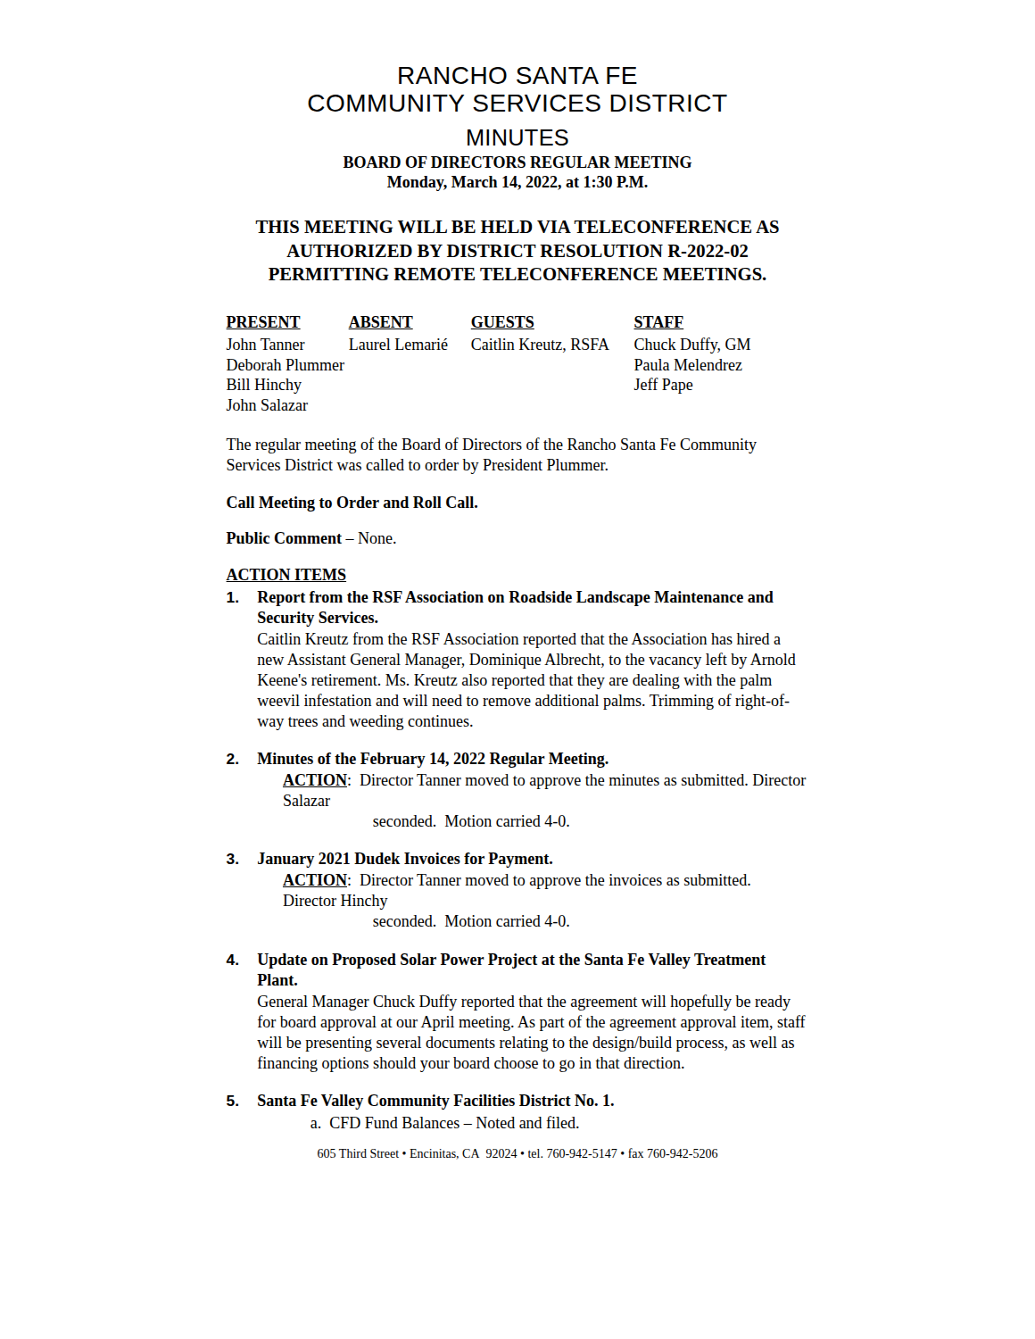RANCHO SANTA FE
COMMUNITY SERVICES DISTRICT
MINUTES
BOARD OF DIRECTORS REGULAR MEETING
Monday, March 14, 2022, at 1:30 P.M.
THIS MEETING WILL BE HELD VIA TELECONFERENCE AS AUTHORIZED BY DISTRICT RESOLUTION R-2022-02 PERMITTING REMOTE TELECONFERENCE MEETINGS.
| PRESENT | ABSENT | GUESTS | STAFF |
| --- | --- | --- | --- |
| John Tanner | Laurel Lemarié | Caitlin Kreutz, RSFA | Chuck Duffy, GM |
| Deborah Plummer | | | Paula Melendrez |
| Bill Hinchy | | | Jeff Pape |
| John Salazar | | | |
The regular meeting of the Board of Directors of the Rancho Santa Fe Community Services District was called to order by President Plummer.
Call Meeting to Order and Roll Call.
Public Comment – None.
ACTION ITEMS
Report from the RSF Association on Roadside Landscape Maintenance and Security Services. Caitlin Kreutz from the RSF Association reported that the Association has hired a new Assistant General Manager, Dominique Albrecht, to the vacancy left by Arnold Keene's retirement. Ms. Kreutz also reported that they are dealing with the palm weevil infestation and will need to remove additional palms. Trimming of right-of-way trees and weeding continues.
Minutes of the February 14, 2022 Regular Meeting. ACTION: Director Tanner moved to approve the minutes as submitted. Director Salazar seconded. Motion carried 4-0.
January 2021 Dudek Invoices for Payment. ACTION: Director Tanner moved to approve the invoices as submitted. Director Hinchy seconded. Motion carried 4-0.
Update on Proposed Solar Power Project at the Santa Fe Valley Treatment Plant. General Manager Chuck Duffy reported that the agreement will hopefully be ready for board approval at our April meeting. As part of the agreement approval item, staff will be presenting several documents relating to the design/build process, as well as financing options should your board choose to go in that direction.
Santa Fe Valley Community Facilities District No. 1.
a. CFD Fund Balances – Noted and filed.
605 Third Street • Encinitas, CA 92024 • tel. 760-942-5147 • fax 760-942-5206